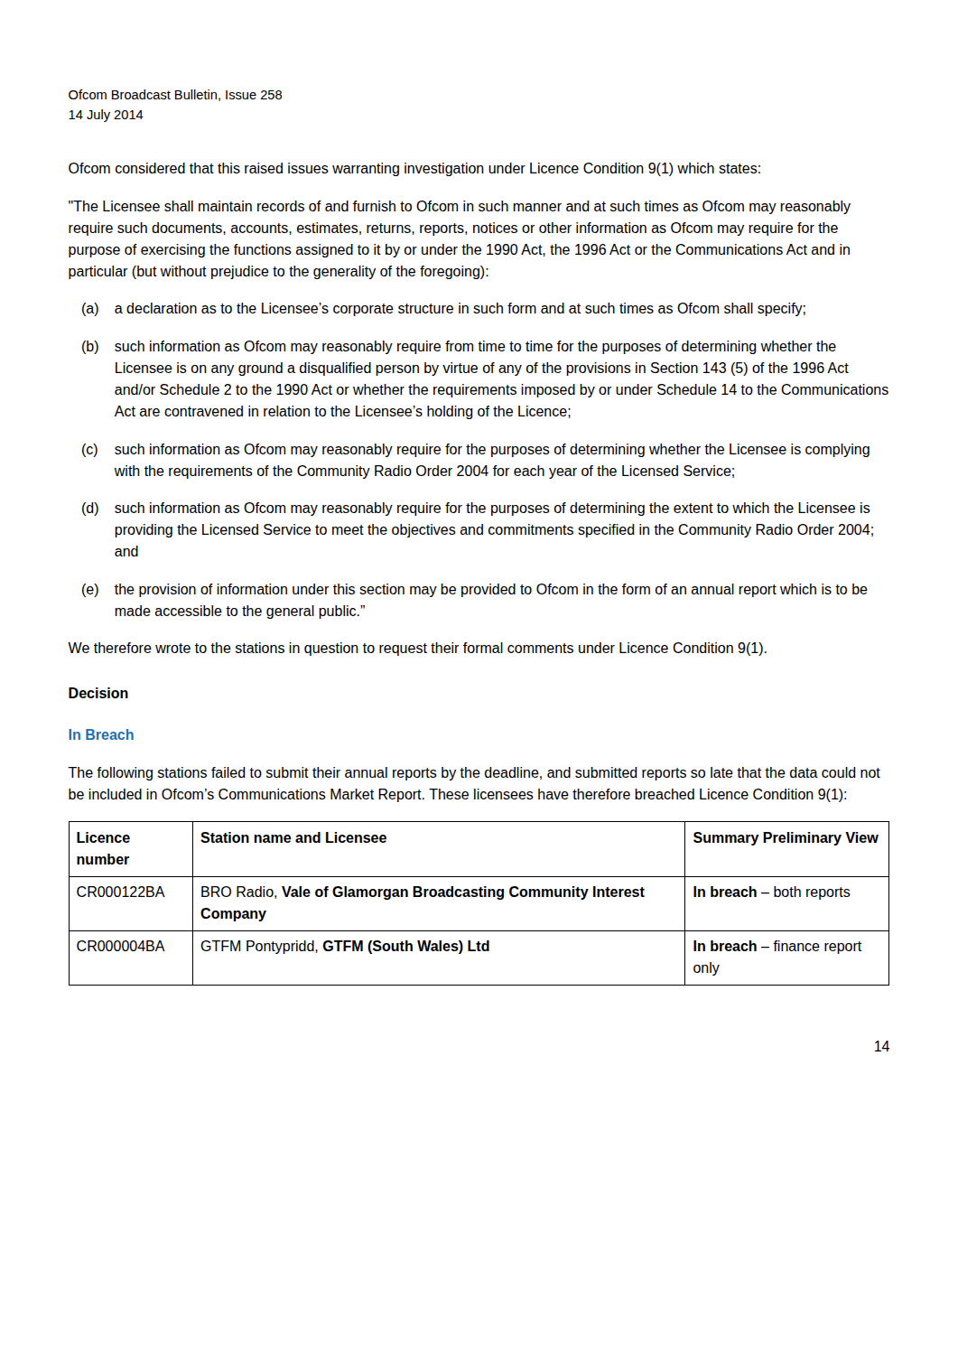Ofcom Broadcast Bulletin, Issue 258
14 July 2014
Ofcom considered that this raised issues warranting investigation under Licence Condition 9(1) which states:
"The Licensee shall maintain records of and furnish to Ofcom in such manner and at such times as Ofcom may reasonably require such documents, accounts, estimates, returns, reports, notices or other information as Ofcom may require for the purpose of exercising the functions assigned to it by or under the 1990 Act, the 1996 Act or the Communications Act and in particular (but without prejudice to the generality of the foregoing):
(a) a declaration as to the Licensee’s corporate structure in such form and at such times as Ofcom shall specify;
(b) such information as Ofcom may reasonably require from time to time for the purposes of determining whether the Licensee is on any ground a disqualified person by virtue of any of the provisions in Section 143 (5) of the 1996 Act and/or Schedule 2 to the 1990 Act or whether the requirements imposed by or under Schedule 14 to the Communications Act are contravened in relation to the Licensee’s holding of the Licence;
(c) such information as Ofcom may reasonably require for the purposes of determining whether the Licensee is complying with the requirements of the Community Radio Order 2004 for each year of the Licensed Service;
(d) such information as Ofcom may reasonably require for the purposes of determining the extent to which the Licensee is providing the Licensed Service to meet the objectives and commitments specified in the Community Radio Order 2004; and
(e) the provision of information under this section may be provided to Ofcom in the form of an annual report which is to be made accessible to the general public.”
We therefore wrote to the stations in question to request their formal comments under Licence Condition 9(1).
Decision
In Breach
The following stations failed to submit their annual reports by the deadline, and submitted reports so late that the data could not be included in Ofcom’s Communications Market Report. These licensees have therefore breached Licence Condition 9(1):
| Licence number | Station name and Licensee | Summary Preliminary View |
| --- | --- | --- |
| CR000122BA | BRO Radio, Vale of Glamorgan Broadcasting Community Interest Company | In breach – both reports |
| CR000004BA | GTFM Pontypridd, GTFM (South Wales) Ltd | In breach – finance report only |
14